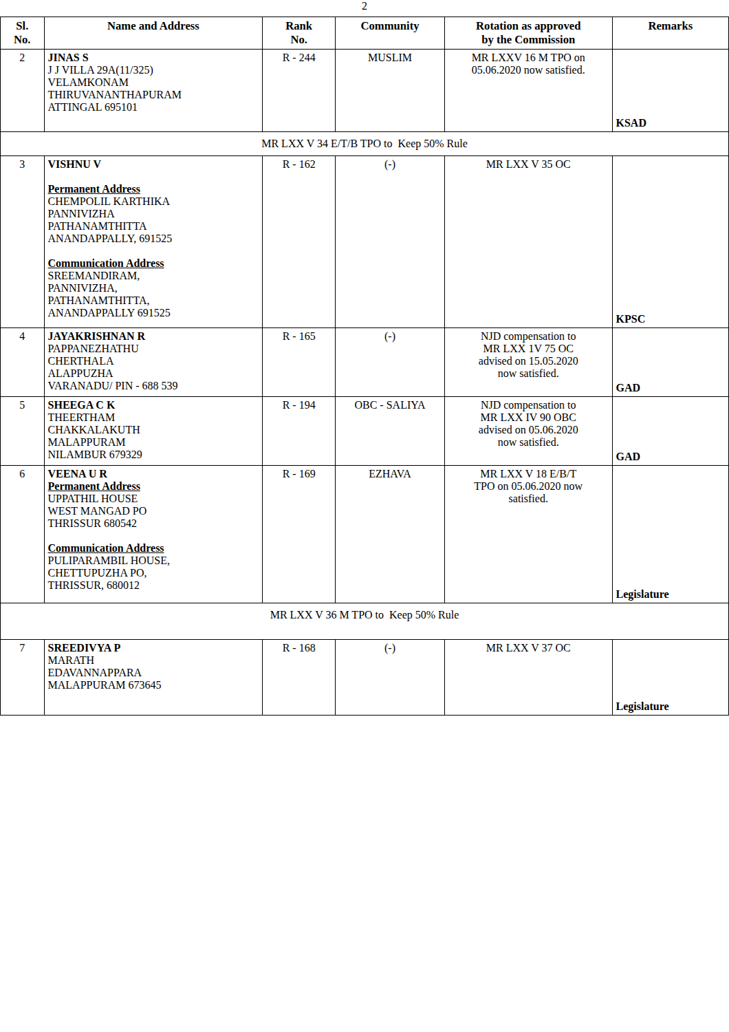2
| Sl. No. | Name and Address | Rank No. | Community | Rotation as approved by the Commission | Remarks |
| --- | --- | --- | --- | --- | --- |
| 2 | JINAS S J J VILLA 29A(11/325) VELAMKONAM THIRUVANANTHAPURAM ATTINGAL 695101 | R - 244 | MUSLIM | MR LXXV 16 M TPO on 05.06.2020 now satisfied. | KSAD |
| MR LXX V 34 E/T/B TPO to Keep 50% Rule |
| 3 | VISHNU V Permanent Address CHEMPOLIL KARTHIKA PANNIVIZHA PATHANAMTHITTA ANANDAPPALLY, 691525 Communication Address SREEMANDIRAM, PANNIVIZHA, PATHANAMTHITTA, ANANDAPPALLY 691525 | R - 162 | (-) | MR LXX V 35 OC | KPSC |
| 4 | JAYAKRISHNAN R PAPPANEZHATHU CHERTHALA ALAPPUZHA VARANADU/ PIN - 688 539 | R - 165 | (-) | NJD compensation to MR LXX 1V 75 OC advised on 15.05.2020 now satisfied. | GAD |
| 5 | SHEEGA C K THEERTHAM CHAKKALAKUTH MALAPPURAM NILAMBUR 679329 | R - 194 | OBC - SALIYA | NJD compensation to MR LXX IV 90 OBC advised on 05.06.2020 now satisfied. | GAD |
| 6 | VEENA U R Permanent Address UPPATHIL HOUSE WEST MANGAD PO THRISSUR 680542 Communication Address PULIPARAMBIL HOUSE, CHETTUPUZHA PO, THRISSUR, 680012 | R - 169 | EZHAVA | MR LXX V 18 E/B/T TPO on 05.06.2020 now satisfied. | Legislature |
| MR LXX V 36 M TPO to Keep 50% Rule |
| 7 | SREEDIVYA P MARATH EDAVANNAPPARA MALAPPURAM 673645 | R - 168 | (-) | MR LXX V 37 OC | Legislature |